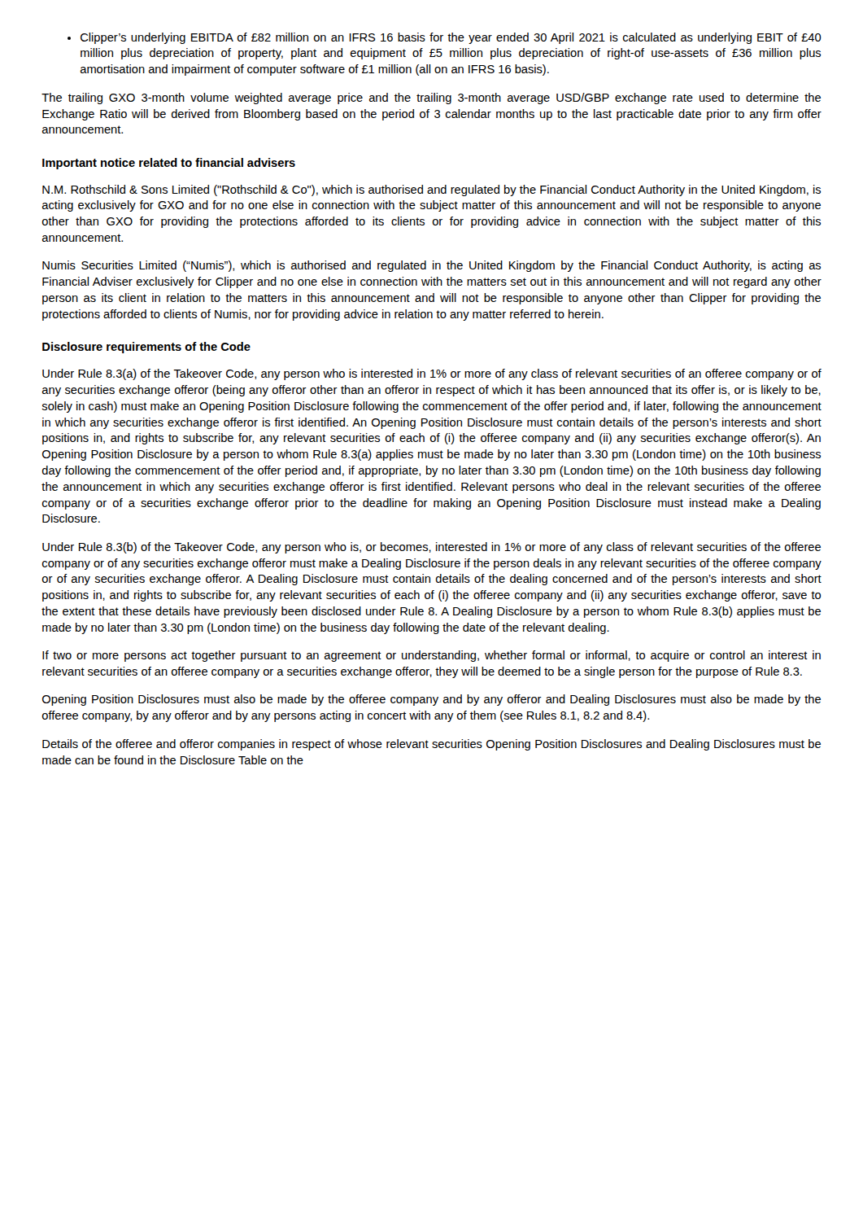Clipper’s underlying EBITDA of £82 million on an IFRS 16 basis for the year ended 30 April 2021 is calculated as underlying EBIT of £40 million plus depreciation of property, plant and equipment of £5 million plus depreciation of right-of use-assets of £36 million plus amortisation and impairment of computer software of £1 million (all on an IFRS 16 basis).
The trailing GXO 3-month volume weighted average price and the trailing 3-month average USD/GBP exchange rate used to determine the Exchange Ratio will be derived from Bloomberg based on the period of 3 calendar months up to the last practicable date prior to any firm offer announcement.
Important notice related to financial advisers
N.M. Rothschild & Sons Limited ("Rothschild & Co"), which is authorised and regulated by the Financial Conduct Authority in the United Kingdom, is acting exclusively for GXO and for no one else in connection with the subject matter of this announcement and will not be responsible to anyone other than GXO for providing the protections afforded to its clients or for providing advice in connection with the subject matter of this announcement.
Numis Securities Limited (“Numis”), which is authorised and regulated in the United Kingdom by the Financial Conduct Authority, is acting as Financial Adviser exclusively for Clipper and no one else in connection with the matters set out in this announcement and will not regard any other person as its client in relation to the matters in this announcement and will not be responsible to anyone other than Clipper for providing the protections afforded to clients of Numis, nor for providing advice in relation to any matter referred to herein.
Disclosure requirements of the Code
Under Rule 8.3(a) of the Takeover Code, any person who is interested in 1% or more of any class of relevant securities of an offeree company or of any securities exchange offeror (being any offeror other than an offeror in respect of which it has been announced that its offer is, or is likely to be, solely in cash) must make an Opening Position Disclosure following the commencement of the offer period and, if later, following the announcement in which any securities exchange offeror is first identified. An Opening Position Disclosure must contain details of the person’s interests and short positions in, and rights to subscribe for, any relevant securities of each of (i) the offeree company and (ii) any securities exchange offeror(s). An Opening Position Disclosure by a person to whom Rule 8.3(a) applies must be made by no later than 3.30 pm (London time) on the 10th business day following the commencement of the offer period and, if appropriate, by no later than 3.30 pm (London time) on the 10th business day following the announcement in which any securities exchange offeror is first identified. Relevant persons who deal in the relevant securities of the offeree company or of a securities exchange offeror prior to the deadline for making an Opening Position Disclosure must instead make a Dealing Disclosure.
Under Rule 8.3(b) of the Takeover Code, any person who is, or becomes, interested in 1% or more of any class of relevant securities of the offeree company or of any securities exchange offeror must make a Dealing Disclosure if the person deals in any relevant securities of the offeree company or of any securities exchange offeror. A Dealing Disclosure must contain details of the dealing concerned and of the person’s interests and short positions in, and rights to subscribe for, any relevant securities of each of (i) the offeree company and (ii) any securities exchange offeror, save to the extent that these details have previously been disclosed under Rule 8. A Dealing Disclosure by a person to whom Rule 8.3(b) applies must be made by no later than 3.30 pm (London time) on the business day following the date of the relevant dealing.
If two or more persons act together pursuant to an agreement or understanding, whether formal or informal, to acquire or control an interest in relevant securities of an offeree company or a securities exchange offeror, they will be deemed to be a single person for the purpose of Rule 8.3.
Opening Position Disclosures must also be made by the offeree company and by any offeror and Dealing Disclosures must also be made by the offeree company, by any offeror and by any persons acting in concert with any of them (see Rules 8.1, 8.2 and 8.4).
Details of the offeree and offeror companies in respect of whose relevant securities Opening Position Disclosures and Dealing Disclosures must be made can be found in the Disclosure Table on the